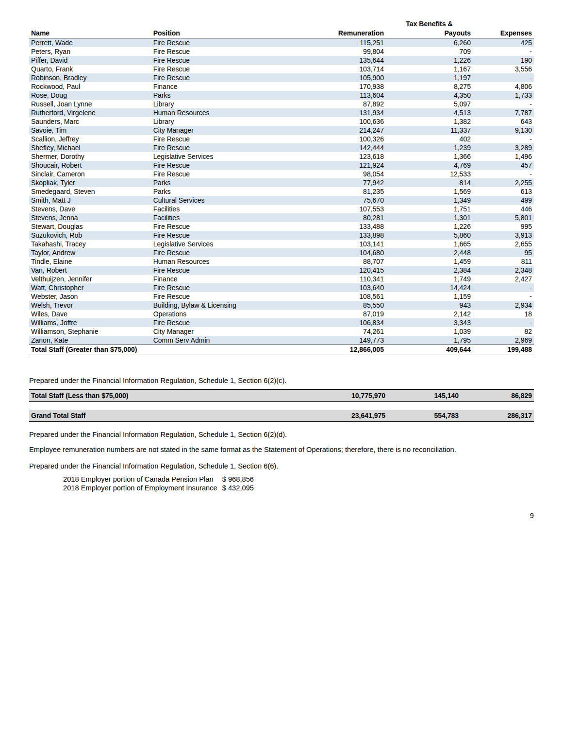| | | | Tax Benefits & | |
| --- | --- | --- | --- | --- |
| Name | Position | Remuneration | Payouts | Expenses |
| Perrett, Wade | Fire Rescue | 115,251 | 6,260 | 425 |
| Peters, Ryan | Fire Rescue | 99,804 | 709 | - |
| Piffer, David | Fire Rescue | 135,644 | 1,226 | 190 |
| Quarto, Frank | Fire Rescue | 103,714 | 1,167 | 3,556 |
| Robinson, Bradley | Fire Rescue | 105,900 | 1,197 | - |
| Rockwood, Paul | Finance | 170,938 | 8,275 | 4,806 |
| Rose, Doug | Parks | 113,604 | 4,350 | 1,733 |
| Russell, Joan Lynne | Library | 87,892 | 5,097 | - |
| Rutherford, Virgelene | Human Resources | 131,934 | 4,513 | 7,787 |
| Saunders, Marc | Library | 100,636 | 1,382 | 643 |
| Savoie, Tim | City Manager | 214,247 | 11,337 | 9,130 |
| Scallion, Jeffrey | Fire Rescue | 100,326 | 402 | - |
| Shefley, Michael | Fire Rescue | 142,444 | 1,239 | 3,289 |
| Shermer, Dorothy | Legislative Services | 123,618 | 1,366 | 1,496 |
| Shoucair, Robert | Fire Rescue | 121,924 | 4,769 | 457 |
| Sinclair, Cameron | Fire Rescue | 98,054 | 12,533 | - |
| Skopliak, Tyler | Parks | 77,942 | 814 | 2,255 |
| Smedegaard, Steven | Parks | 81,235 | 1,569 | 613 |
| Smith, Matt J | Cultural Services | 75,670 | 1,349 | 499 |
| Stevens, Dave | Facilities | 107,553 | 1,751 | 446 |
| Stevens, Jenna | Facilities | 80,281 | 1,301 | 5,801 |
| Stewart, Douglas | Fire Rescue | 133,488 | 1,226 | 995 |
| Suzukovich, Rob | Fire Rescue | 133,898 | 5,860 | 3,913 |
| Takahashi, Tracey | Legislative Services | 103,141 | 1,665 | 2,655 |
| Taylor, Andrew | Fire Rescue | 104,680 | 2,448 | 95 |
| Tindle, Elaine | Human Resources | 88,707 | 1,459 | 811 |
| Van, Robert | Fire Rescue | 120,415 | 2,384 | 2,348 |
| Velthuijzen, Jennifer | Finance | 110,341 | 1,749 | 2,427 |
| Watt, Christopher | Fire Rescue | 103,640 | 14,424 | - |
| Webster, Jason | Fire Rescue | 108,561 | 1,159 | - |
| Welsh, Trevor | Building, Bylaw & Licensing | 85,550 | 943 | 2,934 |
| Wiles, Dave | Operations | 87,019 | 2,142 | 18 |
| Williams, Joffre | Fire Rescue | 106,834 | 3,343 | - |
| Williamson, Stephanie | City Manager | 74,261 | 1,039 | 82 |
| Zanon, Kate | Comm Serv Admin | 149,773 | 1,795 | 2,969 |
| Total Staff (Greater than $75,000) | 12,866,005 | 409,644 | 199,488 |
Prepared under the Financial Information Regulation, Schedule 1, Section 6(2)(c).
| Total Staff (Less than $75,000) | 10,775,970 | 145,140 | 86,829 |
| Grand Total Staff | 23,641,975 | 554,783 | 286,317 |
Prepared under the Financial Information Regulation, Schedule 1, Section 6(2)(d).
Employee remuneration numbers are not stated in the same format as the Statement of Operations; therefore, there is no reconciliation.
Prepared under the Financial Information Regulation, Schedule 1, Section 6(6).
| 2018 Employer portion of Canada Pension Plan | $ 968,856 |
| 2018 Employer portion of Employment Insurance | $ 432,095 |
9